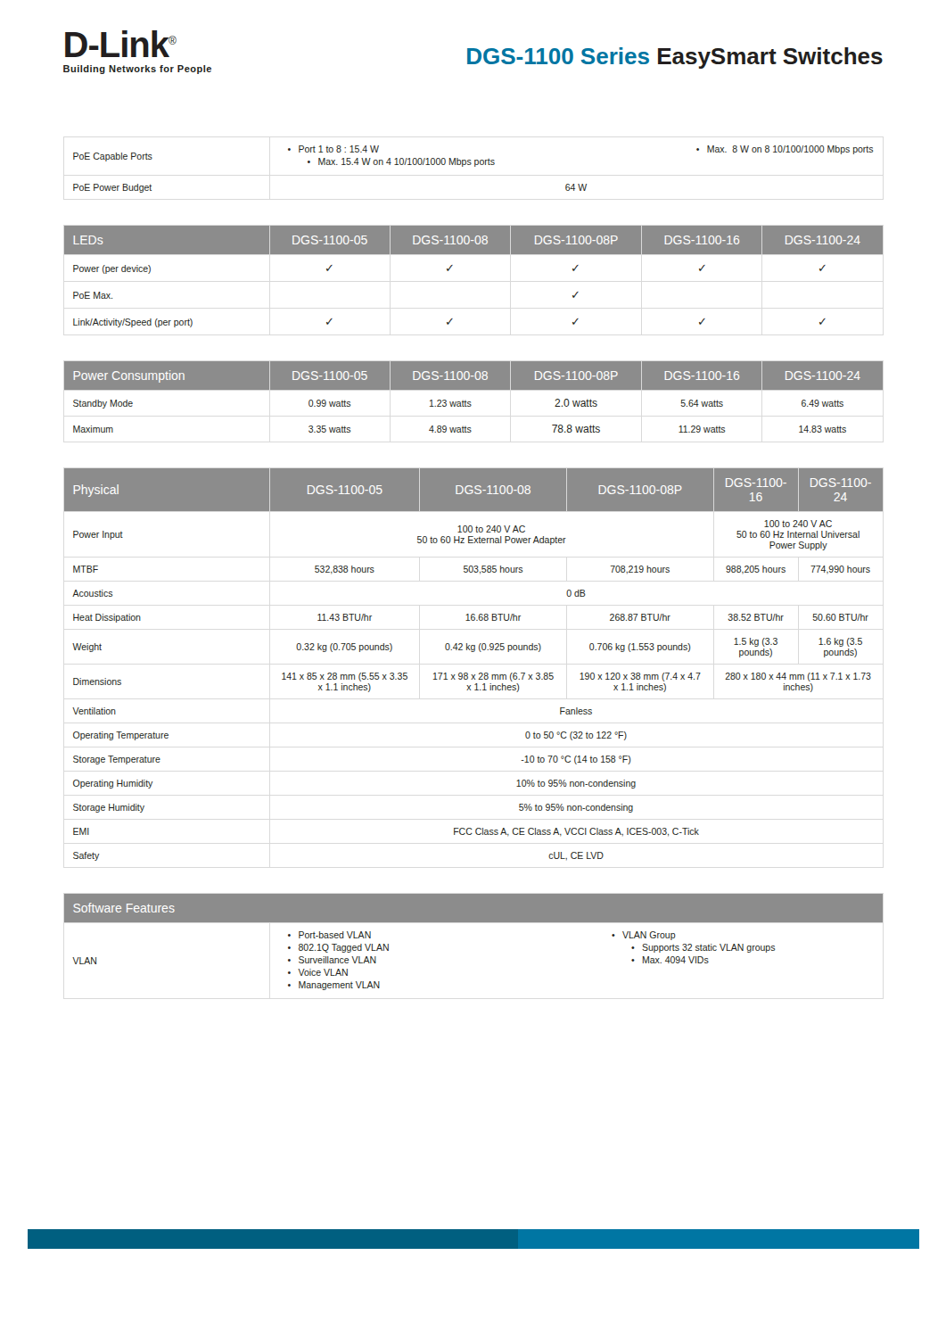D-Link®
Building Networks for People
DGS-1100 Series EasySmart Switches
| PoE Capable Ports | Port 1 to 8 : 15.4 W Max. 15.4 W on 4 10/100/1000 Mbps ports Max. 8 W on 8 10/100/1000 Mbps ports |
| PoE Power Budget | 64 W |
| LEDs | DGS-1100-05 | DGS-1100-08 | DGS-1100-08P | DGS-1100-16 | DGS-1100-24 |
| --- | --- | --- | --- | --- | --- |
| Power (per device) | ✓ | ✓ | ✓ | ✓ | ✓ |
| PoE Max. | | | ✓ | | |
| Link/Activity/Speed (per port) | ✓ | ✓ | ✓ | ✓ | ✓ |
| Power Consumption | DGS-1100-05 | DGS-1100-08 | DGS-1100-08P | DGS-1100-16 | DGS-1100-24 |
| --- | --- | --- | --- | --- | --- |
| Standby Mode | 0.99 watts | 1.23 watts | 2.0 watts | 5.64 watts | 6.49 watts |
| Maximum | 3.35 watts | 4.89 watts | 78.8 watts | 11.29 watts | 14.83 watts |
| Physical | DGS-1100-05 | DGS-1100-08 | DGS-1100-08P | DGS-1100-16 | DGS-1100-24 |
| --- | --- | --- | --- | --- | --- |
| Power Input | 100 to 240 V AC 50 to 60 Hz External Power Adapter | 100 to 240 V AC 50 to 60 Hz Internal Universal Power Supply |
| MTBF | 532,838 hours | 503,585 hours | 708,219 hours | 988,205 hours | 774,990 hours |
| Acoustics | 0 dB |
| Heat Dissipation | 11.43 BTU/hr | 16.68 BTU/hr | 268.87 BTU/hr | 38.52 BTU/hr | 50.60 BTU/hr |
| Weight | 0.32 kg (0.705 pounds) | 0.42 kg (0.925 pounds) | 0.706 kg (1.553 pounds) | 1.5 kg (3.3 pounds) | 1.6 kg (3.5 pounds) |
| Dimensions | 141 x 85 x 28 mm (5.55 x 3.35 x 1.1 inches) | 171 x 98 x 28 mm (6.7 x 3.85 x 1.1 inches) | 190 x 120 x 38 mm (7.4 x 4.7 x 1.1 inches) | 280 x 180 x 44 mm (11 x 7.1 x 1.73 inches) |
| Ventilation | Fanless |
| Operating Temperature | 0 to 50 °C (32 to 122 °F) |
| Storage Temperature | -10 to 70 °C (14 to 158 °F) |
| Operating Humidity | 10% to 95% non-condensing |
| Storage Humidity | 5% to 95% non-condensing |
| EMI | FCC Class A, CE Class A, VCCI Class A, ICES-003, C-Tick |
| Safety | cUL, CE LVD |
| Software Features |
| --- |
| VLAN | Port-based VLAN 802.1Q Tagged VLAN Surveillance VLAN Voice VLAN Management VLAN VLAN Group Supports 32 static VLAN groups Max. 4094 VIDs |